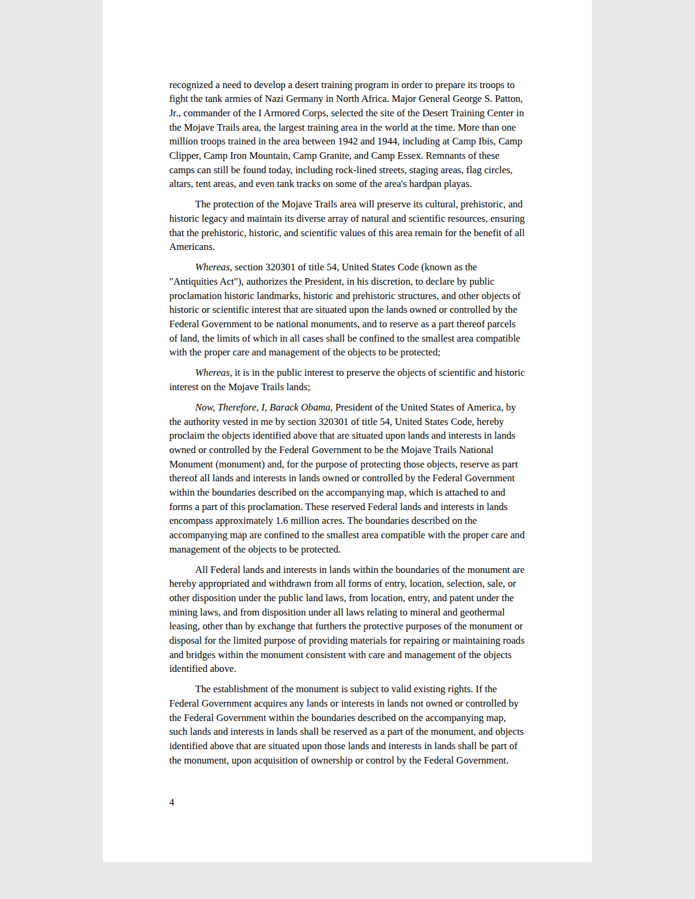recognized a need to develop a desert training program in order to prepare its troops to fight the tank armies of Nazi Germany in North Africa. Major General George S. Patton, Jr., commander of the I Armored Corps, selected the site of the Desert Training Center in the Mojave Trails area, the largest training area in the world at the time. More than one million troops trained in the area between 1942 and 1944, including at Camp Ibis, Camp Clipper, Camp Iron Mountain, Camp Granite, and Camp Essex. Remnants of these camps can still be found today, including rock-lined streets, staging areas, flag circles, altars, tent areas, and even tank tracks on some of the area's hardpan playas.
The protection of the Mojave Trails area will preserve its cultural, prehistoric, and historic legacy and maintain its diverse array of natural and scientific resources, ensuring that the prehistoric, historic, and scientific values of this area remain for the benefit of all Americans.
Whereas, section 320301 of title 54, United States Code (known as the "Antiquities Act"), authorizes the President, in his discretion, to declare by public proclamation historic landmarks, historic and prehistoric structures, and other objects of historic or scientific interest that are situated upon the lands owned or controlled by the Federal Government to be national monuments, and to reserve as a part thereof parcels of land, the limits of which in all cases shall be confined to the smallest area compatible with the proper care and management of the objects to be protected;
Whereas, it is in the public interest to preserve the objects of scientific and historic interest on the Mojave Trails lands;
Now, Therefore, I, Barack Obama, President of the United States of America, by the authority vested in me by section 320301 of title 54, United States Code, hereby proclaim the objects identified above that are situated upon lands and interests in lands owned or controlled by the Federal Government to be the Mojave Trails National Monument (monument) and, for the purpose of protecting those objects, reserve as part thereof all lands and interests in lands owned or controlled by the Federal Government within the boundaries described on the accompanying map, which is attached to and forms a part of this proclamation. These reserved Federal lands and interests in lands encompass approximately 1.6 million acres. The boundaries described on the accompanying map are confined to the smallest area compatible with the proper care and management of the objects to be protected.
All Federal lands and interests in lands within the boundaries of the monument are hereby appropriated and withdrawn from all forms of entry, location, selection, sale, or other disposition under the public land laws, from location, entry, and patent under the mining laws, and from disposition under all laws relating to mineral and geothermal leasing, other than by exchange that furthers the protective purposes of the monument or disposal for the limited purpose of providing materials for repairing or maintaining roads and bridges within the monument consistent with care and management of the objects identified above.
The establishment of the monument is subject to valid existing rights. If the Federal Government acquires any lands or interests in lands not owned or controlled by the Federal Government within the boundaries described on the accompanying map, such lands and interests in lands shall be reserved as a part of the monument, and objects identified above that are situated upon those lands and interests in lands shall be part of the monument, upon acquisition of ownership or control by the Federal Government.
4